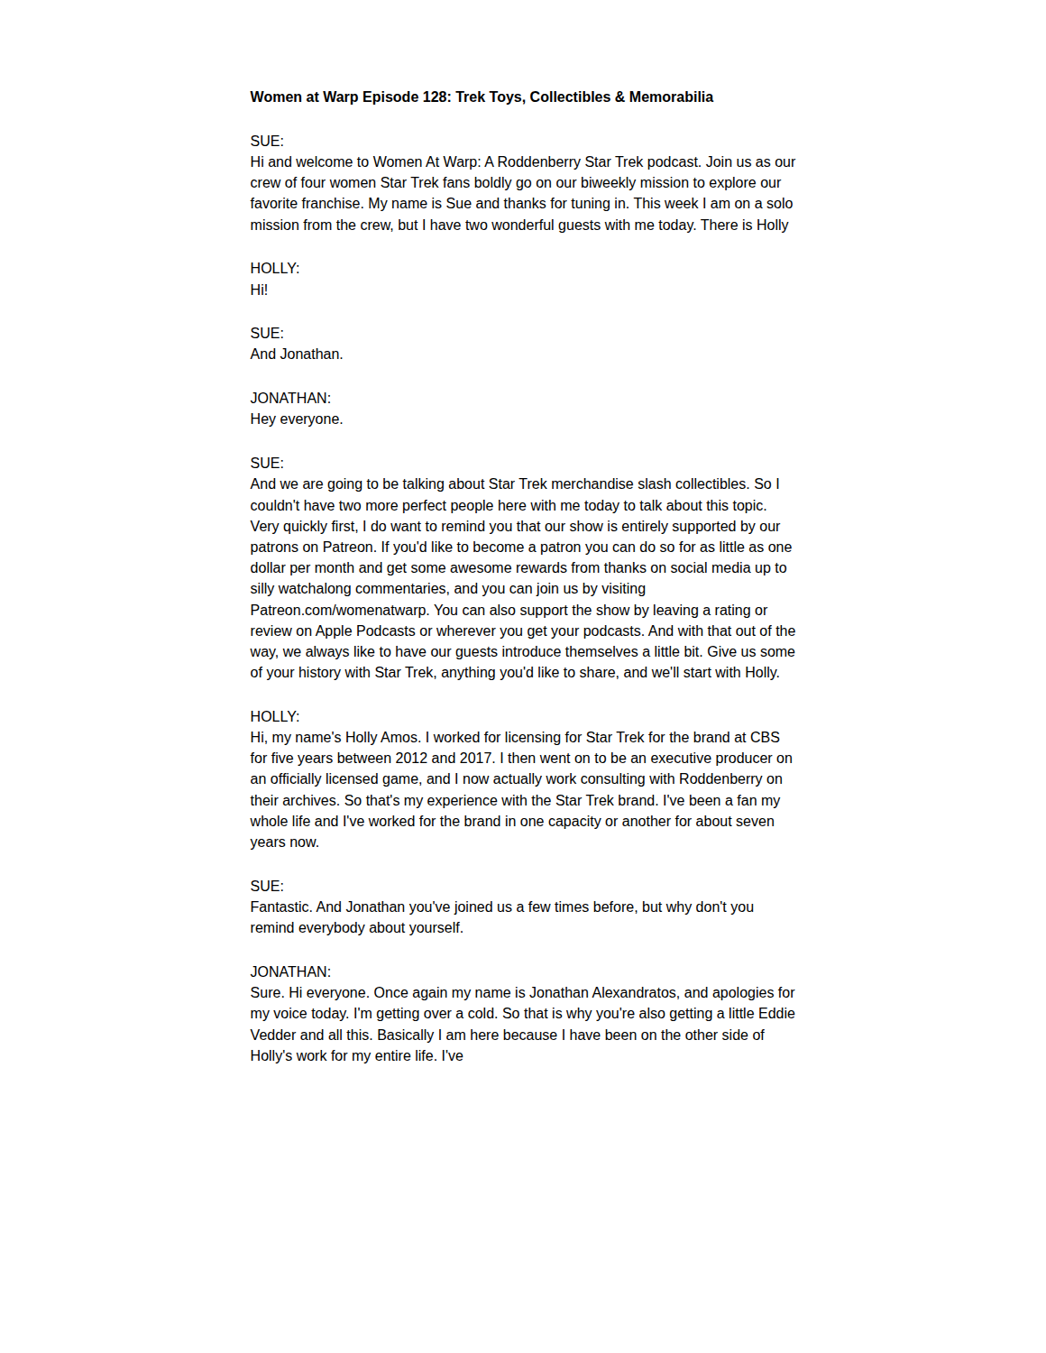Women at Warp Episode 128: Trek Toys, Collectibles & Memorabilia
SUE:
Hi and welcome to Women At Warp: A Roddenberry Star Trek podcast. Join us as our crew of four women Star Trek fans boldly go on our biweekly mission to explore our favorite franchise. My name is Sue and thanks for tuning in. This week I am on a solo mission from the crew, but I have two wonderful guests with me today. There is Holly
HOLLY:
Hi!
SUE:
And Jonathan.
JONATHAN:
Hey everyone.
SUE:
And we are going to be talking about Star Trek merchandise slash collectibles. So I couldn't have two more perfect people here with me today to talk about this topic. Very quickly first, I do want to remind you that our show is entirely supported by our patrons on Patreon. If you'd like to become a patron you can do so for as little as one dollar per month and get some awesome rewards from thanks on social media up to silly watchalong commentaries, and you can join us by visiting Patreon.com/womenatwarp. You can also support the show by leaving a rating or review on Apple Podcasts or wherever you get your podcasts. And with that out of the way, we always like to have our guests introduce themselves a little bit. Give us some of your history with Star Trek, anything you'd like to share, and we'll start with Holly.
HOLLY:
Hi, my name's Holly Amos. I worked for licensing for Star Trek for the brand at CBS for five years between 2012 and 2017. I then went on to be an executive producer on an officially licensed game, and I now actually work consulting with Roddenberry on their archives. So that's my experience with the Star Trek brand. I've been a fan my whole life and I've worked for the brand in one capacity or another for about seven years now.
SUE:
Fantastic. And Jonathan you've joined us a few times before, but why don't you remind everybody about yourself.
JONATHAN:
Sure. Hi everyone. Once again my name is Jonathan Alexandratos, and apologies for my voice today. I'm getting over a cold. So that is why you're also getting a little Eddie Vedder and all this. Basically I am here because I have been on the other side of Holly's work for my entire life. I've